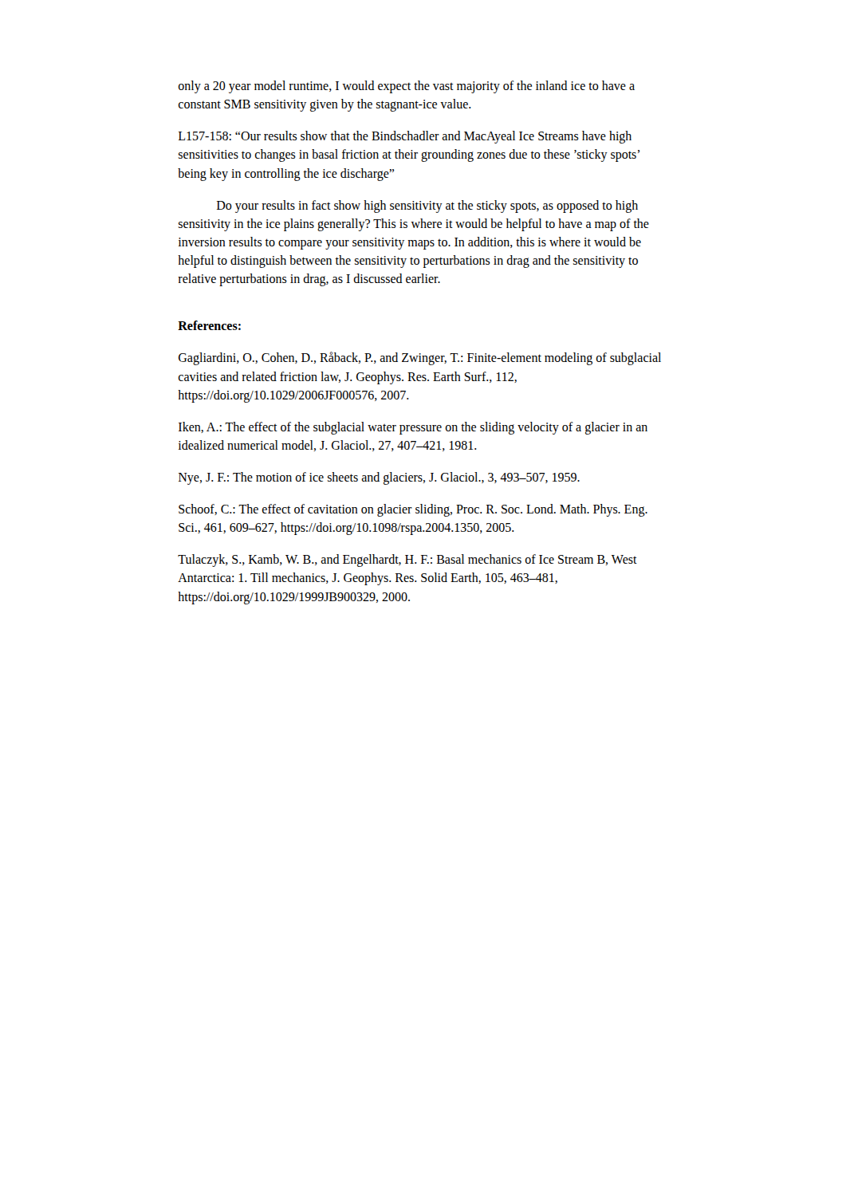only a 20 year model runtime, I would expect the vast majority of the inland ice to have a constant SMB sensitivity given by the stagnant-ice value.
L157-158: “Our results show that the Bindschadler and MacAyeal Ice Streams have high sensitivities to changes in basal friction at their grounding zones due to these ’sticky spots’ being key in controlling the ice discharge”
Do your results in fact show high sensitivity at the sticky spots, as opposed to high sensitivity in the ice plains generally? This is where it would be helpful to have a map of the inversion results to compare your sensitivity maps to. In addition, this is where it would be helpful to distinguish between the sensitivity to perturbations in drag and the sensitivity to relative perturbations in drag, as I discussed earlier.
References:
Gagliardini, O., Cohen, D., Råback, P., and Zwinger, T.: Finite-element modeling of subglacial cavities and related friction law, J. Geophys. Res. Earth Surf., 112, https://doi.org/10.1029/2006JF000576, 2007.
Iken, A.: The effect of the subglacial water pressure on the sliding velocity of a glacier in an idealized numerical model, J. Glaciol., 27, 407–421, 1981.
Nye, J. F.: The motion of ice sheets and glaciers, J. Glaciol., 3, 493–507, 1959.
Schoof, C.: The effect of cavitation on glacier sliding, Proc. R. Soc. Lond. Math. Phys. Eng. Sci., 461, 609–627, https://doi.org/10.1098/rspa.2004.1350, 2005.
Tulaczyk, S., Kamb, W. B., and Engelhardt, H. F.: Basal mechanics of Ice Stream B, West Antarctica: 1. Till mechanics, J. Geophys. Res. Solid Earth, 105, 463–481, https://doi.org/10.1029/1999JB900329, 2000.